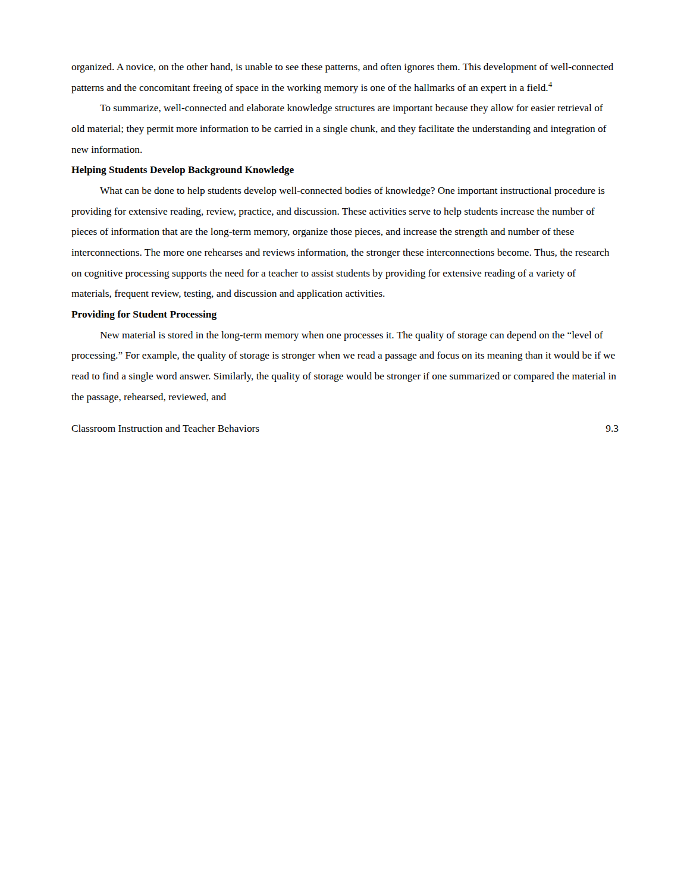organized. A novice, on the other hand, is unable to see these patterns, and often ignores them. This development of well-connected patterns and the concomitant freeing of space in the working memory is one of the hallmarks of an expert in a field.4
To summarize, well-connected and elaborate knowledge structures are important because they allow for easier retrieval of old material; they permit more information to be carried in a single chunk, and they facilitate the understanding and integration of new information.
Helping Students Develop Background Knowledge
What can be done to help students develop well-connected bodies of knowledge? One important instructional procedure is providing for extensive reading, review, practice, and discussion. These activities serve to help students increase the number of pieces of information that are the long-term memory, organize those pieces, and increase the strength and number of these interconnections. The more one rehearses and reviews information, the stronger these interconnections become. Thus, the research on cognitive processing supports the need for a teacher to assist students by providing for extensive reading of a variety of materials, frequent review, testing, and discussion and application activities.
Providing for Student Processing
New material is stored in the long-term memory when one processes it. The quality of storage can depend on the “level of processing.” For example, the quality of storage is stronger when we read a passage and focus on its meaning than it would be if we read to find a single word answer. Similarly, the quality of storage would be stronger if one summarized or compared the material in the passage, rehearsed, reviewed, and
Classroom Instruction and Teacher Behaviors 9.3